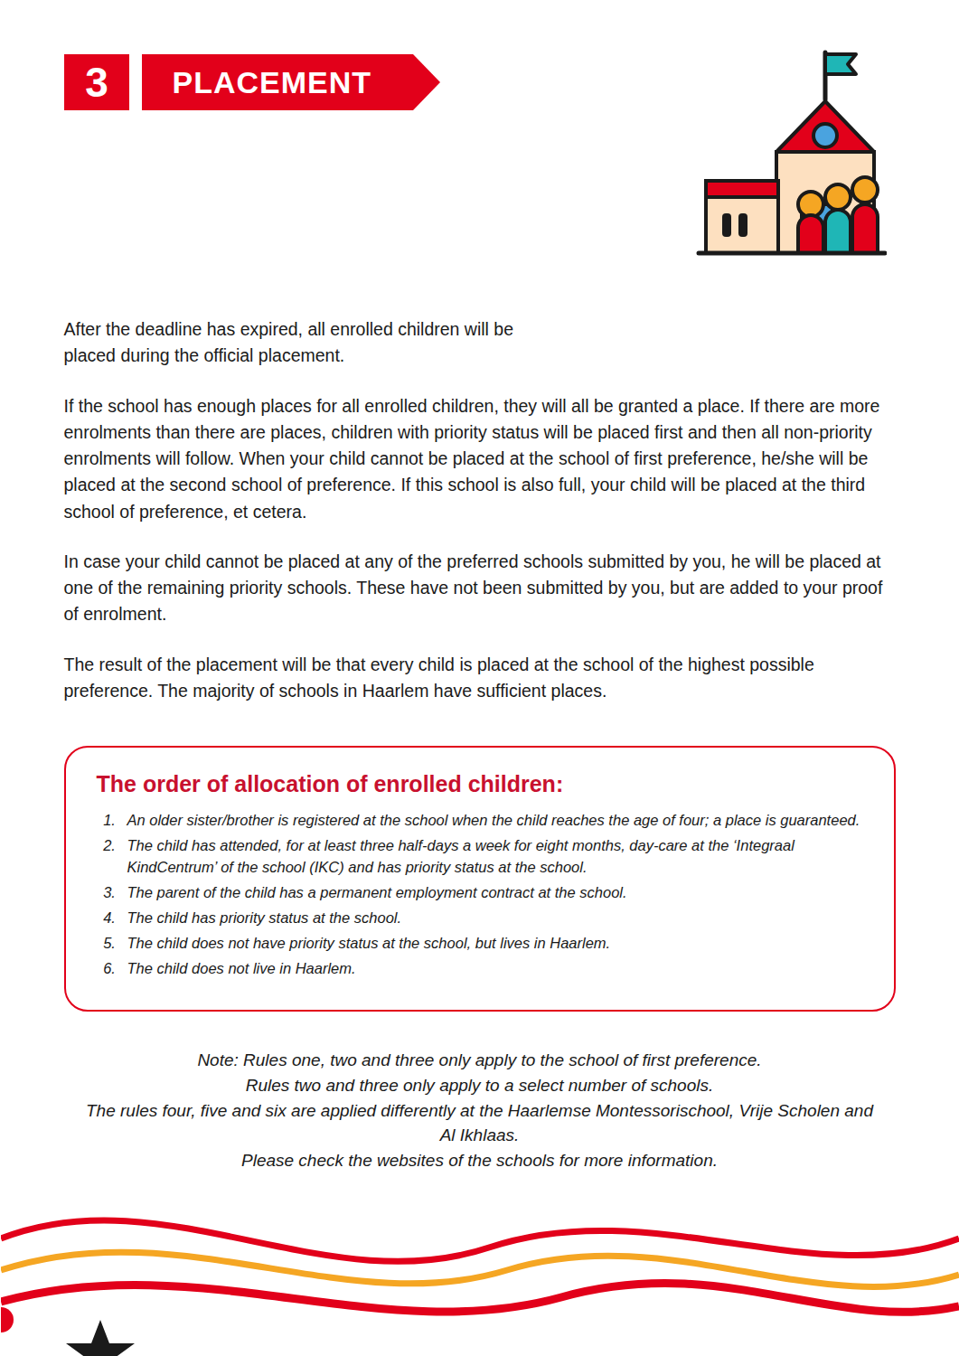3
PLACEMENT
After the deadline has expired, all enrolled children will be placed during the official placement.
If the school has enough places for all enrolled children, they will all be granted a place. If there are more enrolments than there are places, children with priority status will be placed first and then all non-priority enrolments will follow. When your child cannot be placed at the school of first preference, he/she will be placed at the second school of preference. If this school is also full, your child will be placed at the third school of preference, et cetera.
In case your child cannot be placed at any of the preferred schools submitted by you, he will be placed at one of the remaining priority schools. These have not been submitted by you, but are added to your proof of enrolment.
The result of the placement will be that every child is placed at the school of the highest possible preference. The majority of schools in Haarlem have sufficient places.
The order of allocation of enrolled children:
An older sister/brother is registered at the school when the child reaches the age of four; a place is guaranteed.
The child has attended, for at least three half-days a week for eight months, day-care at the ‘Integraal KindCentrum’ of the school (IKC) and has priority status at the school.
The parent of the child has a permanent employment contract at the school.
The child has priority status at the school.
The child does not have priority status at the school, but lives in Haarlem.
The child does not live in Haarlem.
Note: Rules one, two and three only apply to the school of first preference.
Rules two and three only apply to a select number of schools.
The rules four, five and six are applied differently at the Haarlemse Montessorischool, Vrije Scholen and Al Ikhlaas.
Please check the websites of the schools for more information.